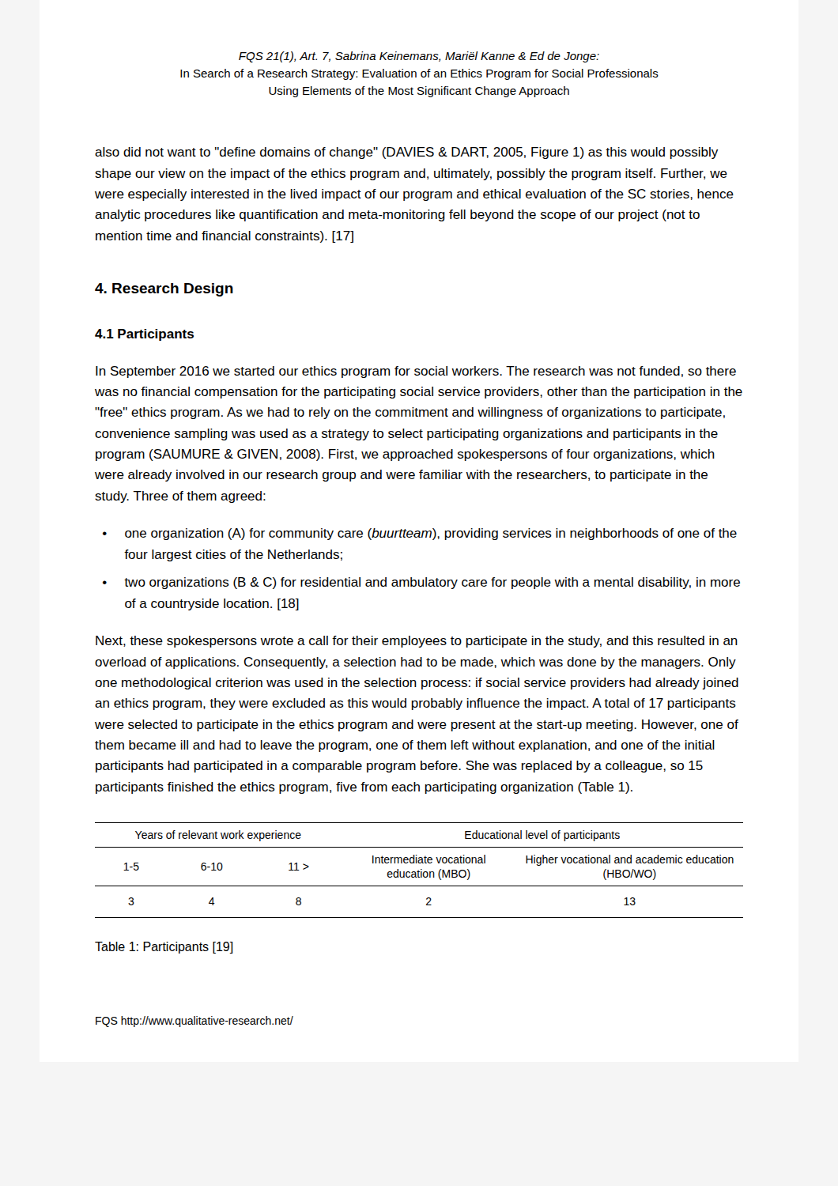FQS 21(1), Art. 7, Sabrina Keinemans, Mariël Kanne & Ed de Jonge: In Search of a Research Strategy: Evaluation of an Ethics Program for Social Professionals Using Elements of the Most Significant Change Approach
also did not want to "define domains of change" (DAVIES & DART, 2005, Figure 1) as this would possibly shape our view on the impact of the ethics program and, ultimately, possibly the program itself. Further, we were especially interested in the lived impact of our program and ethical evaluation of the SC stories, hence analytic procedures like quantification and meta-monitoring fell beyond the scope of our project (not to mention time and financial constraints). [17]
4. Research Design
4.1 Participants
In September 2016 we started our ethics program for social workers. The research was not funded, so there was no financial compensation for the participating social service providers, other than the participation in the "free" ethics program. As we had to rely on the commitment and willingness of organizations to participate, convenience sampling was used as a strategy to select participating organizations and participants in the program (SAUMURE & GIVEN, 2008). First, we approached spokespersons of four organizations, which were already involved in our research group and were familiar with the researchers, to participate in the study. Three of them agreed:
one organization (A) for community care (buurtteam), providing services in neighborhoods of one of the four largest cities of the Netherlands;
two organizations (B & C) for residential and ambulatory care for people with a mental disability, in more of a countryside location. [18]
Next, these spokespersons wrote a call for their employees to participate in the study, and this resulted in an overload of applications. Consequently, a selection had to be made, which was done by the managers. Only one methodological criterion was used in the selection process: if social service providers had already joined an ethics program, they were excluded as this would probably influence the impact. A total of 17 participants were selected to participate in the ethics program and were present at the start-up meeting. However, one of them became ill and had to leave the program, one of them left without explanation, and one of the initial participants had participated in a comparable program before. She was replaced by a colleague, so 15 participants finished the ethics program, five from each participating organization (Table 1).
| Years of relevant work experience | Educational level of participants |
| --- | --- |
| 1-5 | 6-10 | 11 > | Intermediate vocational education (MBO) | Higher vocational and academic education (HBO/WO) |
| 3 | 4 | 8 | 2 | 13 |
Table 1: Participants [19]
FQS http://www.qualitative-research.net/